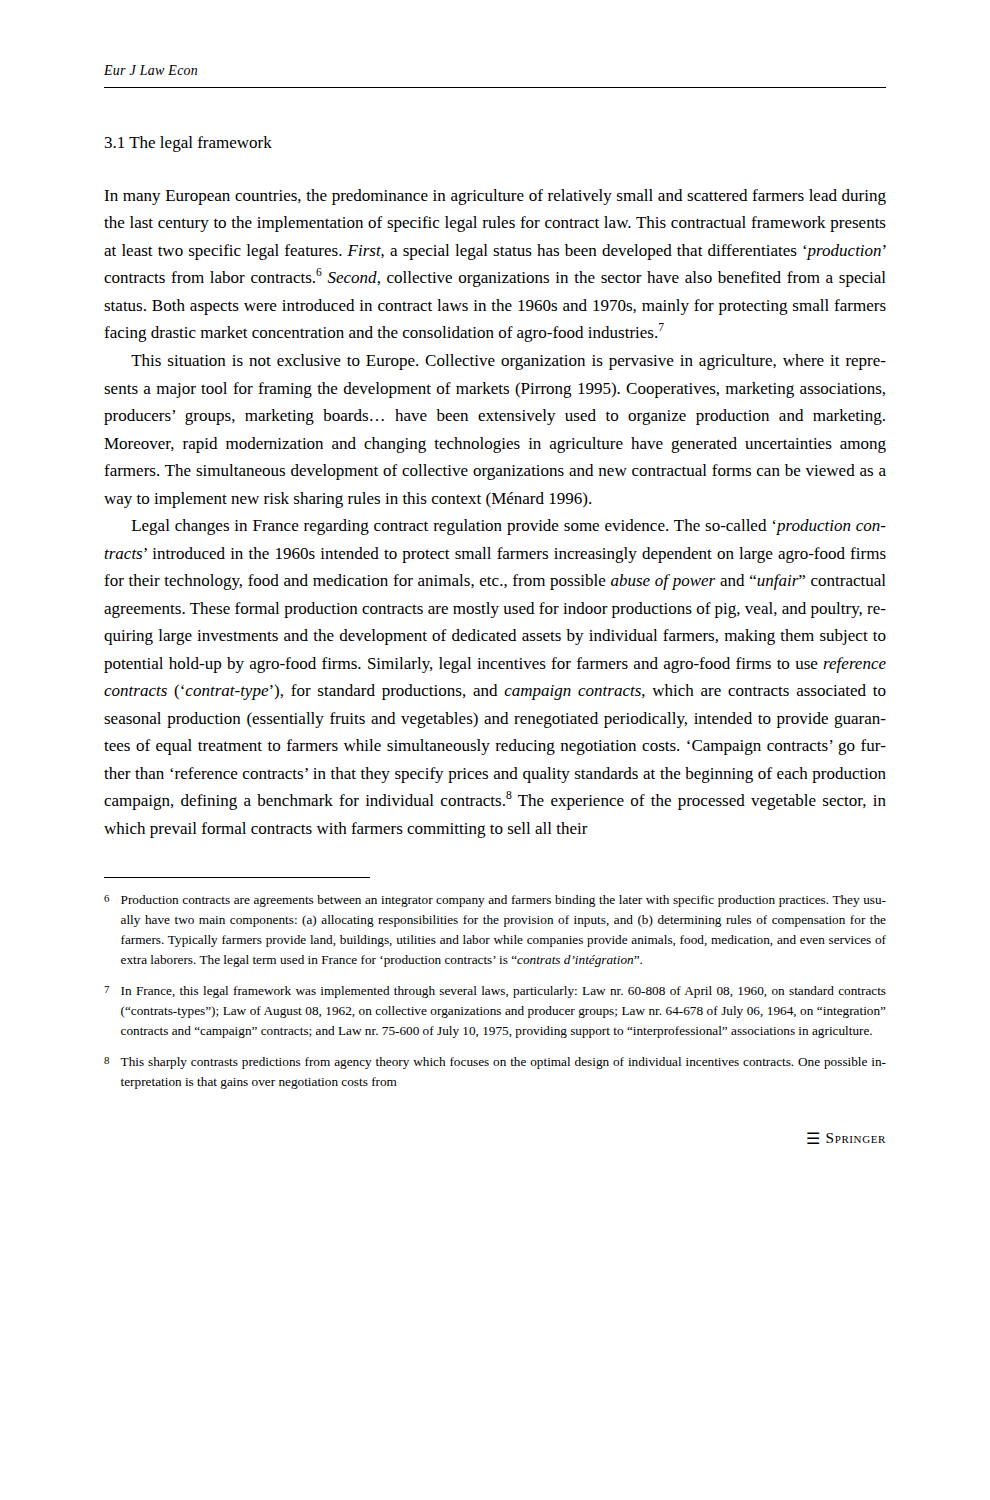Eur J Law Econ
3.1 The legal framework
In many European countries, the predominance in agriculture of relatively small and scattered farmers lead during the last century to the implementation of specific legal rules for contract law. This contractual framework presents at least two specific legal features. First, a special legal status has been developed that differentiates ‘production’ contracts from labor contracts.6 Second, collective organizations in the sector have also benefited from a special status. Both aspects were introduced in contract laws in the 1960s and 1970s, mainly for protecting small farmers facing drastic market concentration and the consolidation of agro-food industries.7
This situation is not exclusive to Europe. Collective organization is pervasive in agriculture, where it represents a major tool for framing the development of markets (Pirrong 1995). Cooperatives, marketing associations, producers’ groups, marketing boards… have been extensively used to organize production and marketing. Moreover, rapid modernization and changing technologies in agriculture have generated uncertainties among farmers. The simultaneous development of collective organizations and new contractual forms can be viewed as a way to implement new risk sharing rules in this context (Ménard 1996).
Legal changes in France regarding contract regulation provide some evidence. The so-called ‘production contracts’ introduced in the 1960s intended to protect small farmers increasingly dependent on large agro-food firms for their technology, food and medication for animals, etc., from possible abuse of power and “unfair” contractual agreements. These formal production contracts are mostly used for indoor productions of pig, veal, and poultry, requiring large investments and the development of dedicated assets by individual farmers, making them subject to potential hold-up by agro-food firms. Similarly, legal incentives for farmers and agro-food firms to use reference contracts (‘contrat-type’), for standard productions, and campaign contracts, which are contracts associated to seasonal production (essentially fruits and vegetables) and renegotiated periodically, intended to provide guarantees of equal treatment to farmers while simultaneously reducing negotiation costs. ‘Campaign contracts’ go further than ‘reference contracts’ in that they specify prices and quality standards at the beginning of each production campaign, defining a benchmark for individual contracts.8 The experience of the processed vegetable sector, in which prevail formal contracts with farmers committing to sell all their
6 Production contracts are agreements between an integrator company and farmers binding the later with specific production practices. They usually have two main components: (a) allocating responsibilities for the provision of inputs, and (b) determining rules of compensation for the farmers. Typically farmers provide land, buildings, utilities and labor while companies provide animals, food, medication, and even services of extra laborers. The legal term used in France for ‘production contracts’ is “contrats d’intégration”.
7 In France, this legal framework was implemented through several laws, particularly: Law nr. 60-808 of April 08, 1960, on standard contracts (“contrats-types”); Law of August 08, 1962, on collective organizations and producer groups; Law nr. 64-678 of July 06, 1964, on “integration” contracts and “campaign” contracts; and Law nr. 75-600 of July 10, 1975, providing support to “interprofessional” associations in agriculture.
8 This sharply contrasts predictions from agency theory which focuses on the optimal design of individual incentives contracts. One possible interpretation is that gains over negotiation costs from
☰Springer